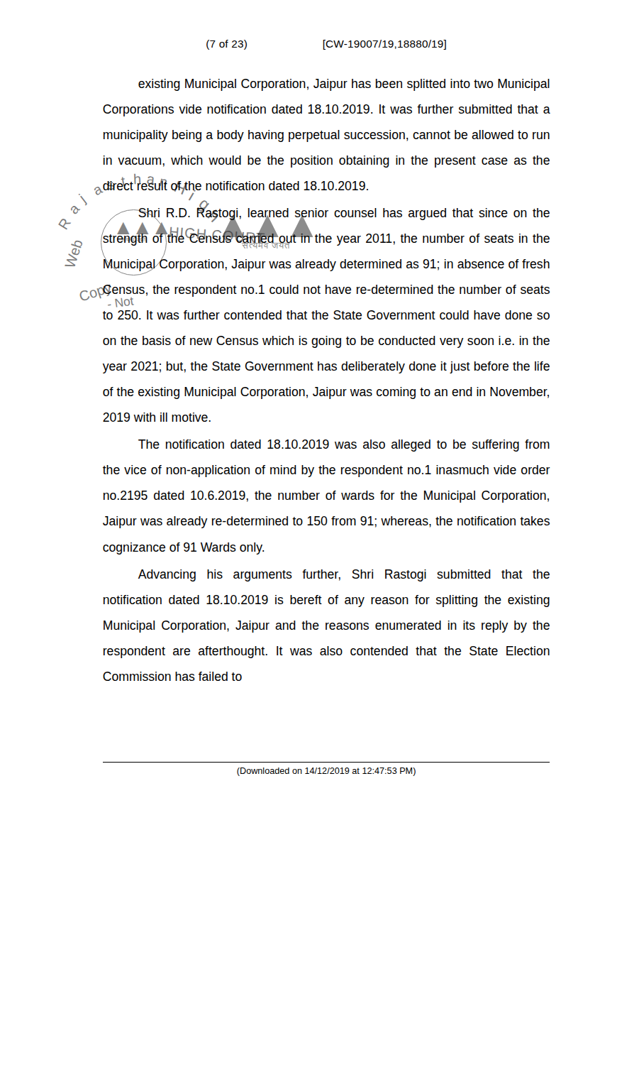(7 of 23) [CW-19007/19,18880/19]
R a j a s t h a n H i g h Web Copy - Not
▲▲▲
सत्यमेव जयते
HIGH COURT
▲▲▲
सत्यमेव जयते
existing Municipal Corporation, Jaipur has been splitted into two Municipal Corporations vide notification dated 18.10.2019. It was further submitted that a municipality being a body having perpetual succession, cannot be allowed to run in vacuum, which would be the position obtaining in the present case as the direct result of the notification dated 18.10.2019.
Shri R.D. Rastogi, learned senior counsel has argued that since on the strength of the Census carried out in the year 2011, the number of seats in the Municipal Corporation, Jaipur was already determined as 91; in absence of fresh Census, the respondent no.1 could not have re-determined the number of seats to 250. It was further contended that the State Government could have done so on the basis of new Census which is going to be conducted very soon i.e. in the year 2021; but, the State Government has deliberately done it just before the life of the existing Municipal Corporation, Jaipur was coming to an end in November, 2019 with ill motive.
The notification dated 18.10.2019 was also alleged to be suffering from the vice of non-application of mind by the respondent no.1 inasmuch vide order no.2195 dated 10.6.2019, the number of wards for the Municipal Corporation, Jaipur was already re-determined to 150 from 91; whereas, the notification takes cognizance of 91 Wards only.
Advancing his arguments further, Shri Rastogi submitted that the notification dated 18.10.2019 is bereft of any reason for splitting the existing Municipal Corporation, Jaipur and the reasons enumerated in its reply by the respondent are afterthought. It was also contended that the State Election Commission has failed to
(Downloaded on 14/12/2019 at 12:47:53 PM)